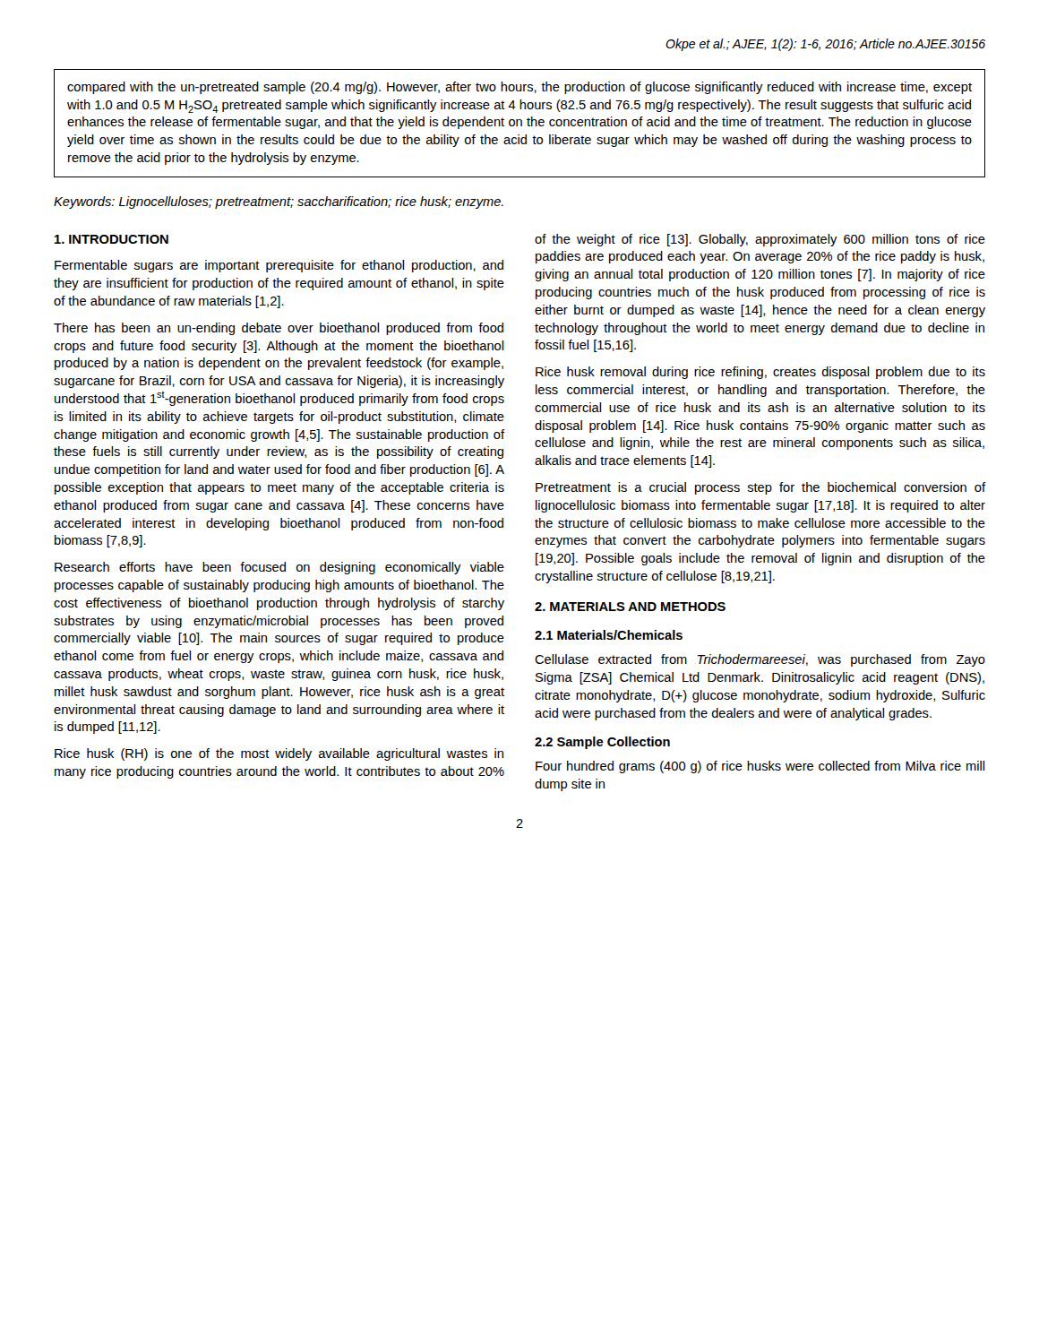Okpe et al.; AJEE, 1(2): 1-6, 2016; Article no.AJEE.30156
compared with the un-pretreated sample (20.4 mg/g). However, after two hours, the production of glucose significantly reduced with increase time, except with 1.0 and 0.5 M H2SO4 pretreated sample which significantly increase at 4 hours (82.5 and 76.5 mg/g respectively). The result suggests that sulfuric acid enhances the release of fermentable sugar, and that the yield is dependent on the concentration of acid and the time of treatment. The reduction in glucose yield over time as shown in the results could be due to the ability of the acid to liberate sugar which may be washed off during the washing process to remove the acid prior to the hydrolysis by enzyme.
Keywords: Lignocelluloses; pretreatment; saccharification; rice husk; enzyme.
1. INTRODUCTION
Fermentable sugars are important prerequisite for ethanol production, and they are insufficient for production of the required amount of ethanol, in spite of the abundance of raw materials [1,2].
There has been an un-ending debate over bioethanol produced from food crops and future food security [3]. Although at the moment the bioethanol produced by a nation is dependent on the prevalent feedstock (for example, sugarcane for Brazil, corn for USA and cassava for Nigeria), it is increasingly understood that 1st-generation bioethanol produced primarily from food crops is limited in its ability to achieve targets for oil-product substitution, climate change mitigation and economic growth [4,5]. The sustainable production of these fuels is still currently under review, as is the possibility of creating undue competition for land and water used for food and fiber production [6]. A possible exception that appears to meet many of the acceptable criteria is ethanol produced from sugar cane and cassava [4]. These concerns have accelerated interest in developing bioethanol produced from non-food biomass [7,8,9].
Research efforts have been focused on designing economically viable processes capable of sustainably producing high amounts of bioethanol. The cost effectiveness of bioethanol production through hydrolysis of starchy substrates by using enzymatic/microbial processes has been proved commercially viable [10]. The main sources of sugar required to produce ethanol come from fuel or energy crops, which include maize, cassava and cassava products, wheat crops, waste straw, guinea corn husk, rice husk, millet husk sawdust and sorghum plant. However, rice husk ash is a great environmental threat causing damage to land and surrounding area where it is dumped [11,12].
Rice husk (RH) is one of the most widely available agricultural wastes in many rice producing countries around the world. It contributes to about 20% of the weight of rice [13]. Globally, approximately 600 million tons of rice paddies are produced each year. On average 20% of the rice paddy is husk, giving an annual total production of 120 million tones [7]. In majority of rice producing countries much of the husk produced from processing of rice is either burnt or dumped as waste [14], hence the need for a clean energy technology throughout the world to meet energy demand due to decline in fossil fuel [15,16].
Rice husk removal during rice refining, creates disposal problem due to its less commercial interest, or handling and transportation. Therefore, the commercial use of rice husk and its ash is an alternative solution to its disposal problem [14]. Rice husk contains 75-90% organic matter such as cellulose and lignin, while the rest are mineral components such as silica, alkalis and trace elements [14].
Pretreatment is a crucial process step for the biochemical conversion of lignocellulosic biomass into fermentable sugar [17,18]. It is required to alter the structure of cellulosic biomass to make cellulose more accessible to the enzymes that convert the carbohydrate polymers into fermentable sugars [19,20]. Possible goals include the removal of lignin and disruption of the crystalline structure of cellulose [8,19,21].
2. MATERIALS AND METHODS
2.1 Materials/Chemicals
Cellulase extracted from Trichodermareesei, was purchased from Zayo Sigma [ZSA] Chemical Ltd Denmark. Dinitrosalicylic acid reagent (DNS), citrate monohydrate, D(+) glucose monohydrate, sodium hydroxide, Sulfuric acid were purchased from the dealers and were of analytical grades.
2.2 Sample Collection
Four hundred grams (400 g) of rice husks were collected from Milva rice mill dump site in
2